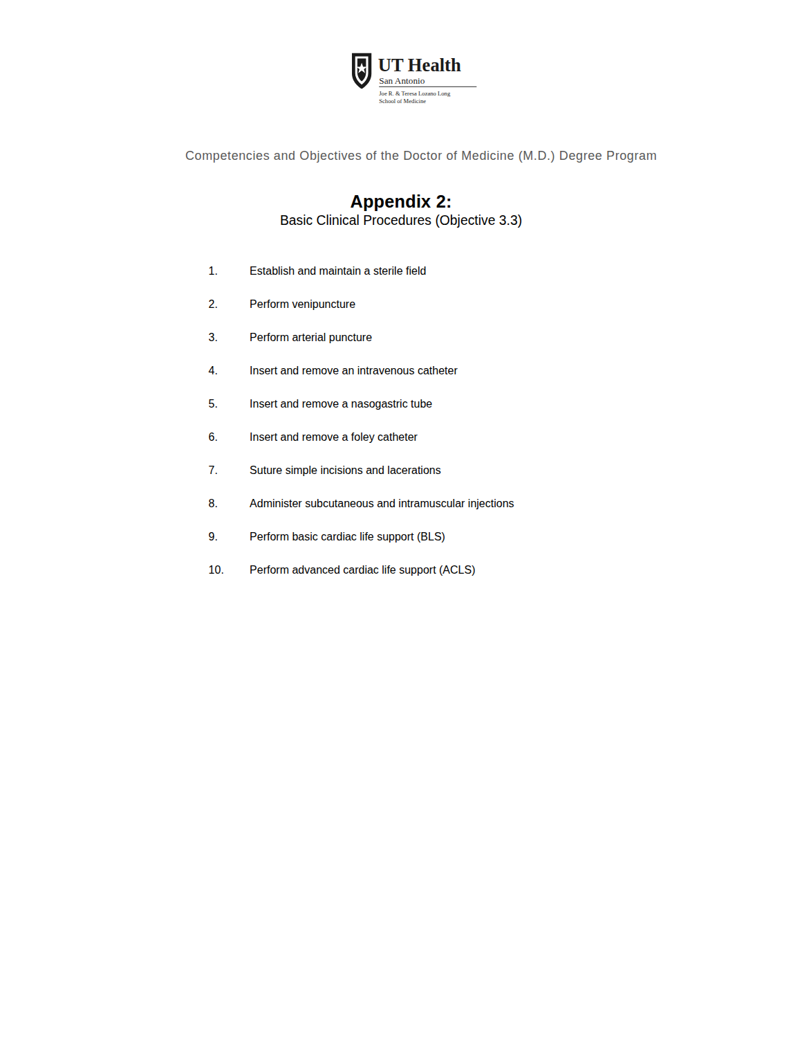UT Health San Antonio Joe R. & Teresa Lozano Long School of Medicine
Competencies and Objectives of the Doctor of Medicine (M.D.) Degree Program
Appendix 2:
Basic Clinical Procedures (Objective 3.3)
Establish and maintain a sterile field
Perform venipuncture
Perform arterial puncture
Insert and remove an intravenous catheter
Insert and remove a nasogastric tube
Insert and remove a foley catheter
Suture simple incisions and lacerations
Administer subcutaneous and intramuscular injections
Perform basic cardiac life support (BLS)
Perform advanced cardiac life support (ACLS)